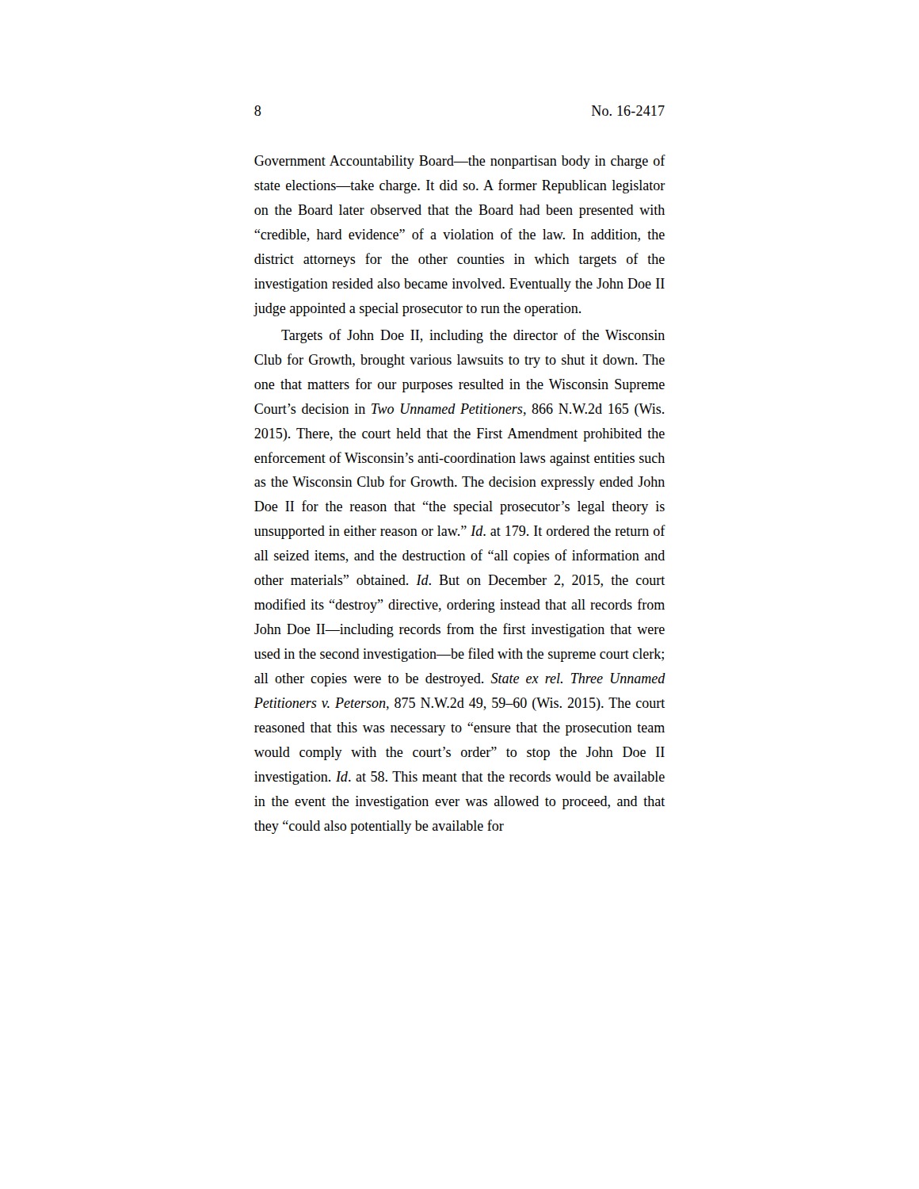8 No. 16-2417
Government Accountability Board—the nonpartisan body in charge of state elections—take charge. It did so. A former Republican legislator on the Board later observed that the Board had been presented with “credible, hard evidence” of a violation of the law. In addition, the district attorneys for the other counties in which targets of the investigation resided also became involved. Eventually the John Doe II judge appointed a special prosecutor to run the operation.
Targets of John Doe II, including the director of the Wisconsin Club for Growth, brought various lawsuits to try to shut it down. The one that matters for our purposes resulted in the Wisconsin Supreme Court’s decision in Two Unnamed Petitioners, 866 N.W.2d 165 (Wis. 2015). There, the court held that the First Amendment prohibited the enforcement of Wisconsin’s anti-coordination laws against entities such as the Wisconsin Club for Growth. The decision expressly ended John Doe II for the reason that “the special prosecutor’s legal theory is unsupported in either reason or law.” Id. at 179. It ordered the return of all seized items, and the destruction of “all copies of information and other materials” obtained. Id. But on December 2, 2015, the court modified its “destroy” directive, ordering instead that all records from John Doe II—including records from the first investigation that were used in the second investigation—be filed with the supreme court clerk; all other copies were to be destroyed. State ex rel. Three Unnamed Petitioners v. Peterson, 875 N.W.2d 49, 59–60 (Wis. 2015). The court reasoned that this was necessary to “ensure that the prosecution team would comply with the court’s order” to stop the John Doe II investigation. Id. at 58. This meant that the records would be available in the event the investigation ever was allowed to proceed, and that they “could also potentially be available for